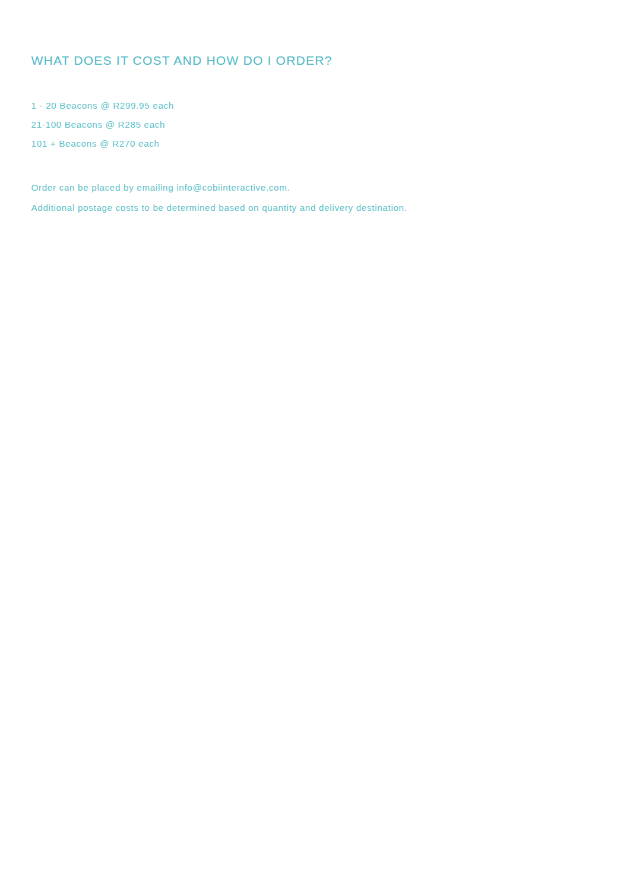What does it cost and how do I order?
1 - 20 Beacons @ R299.95 each
21-100 Beacons @ R285 each
101 + Beacons @ R270 each
Order can be placed by emailing info@cobiinteractive.com.
Additional postage costs to be determined based on quantity and delivery destination.